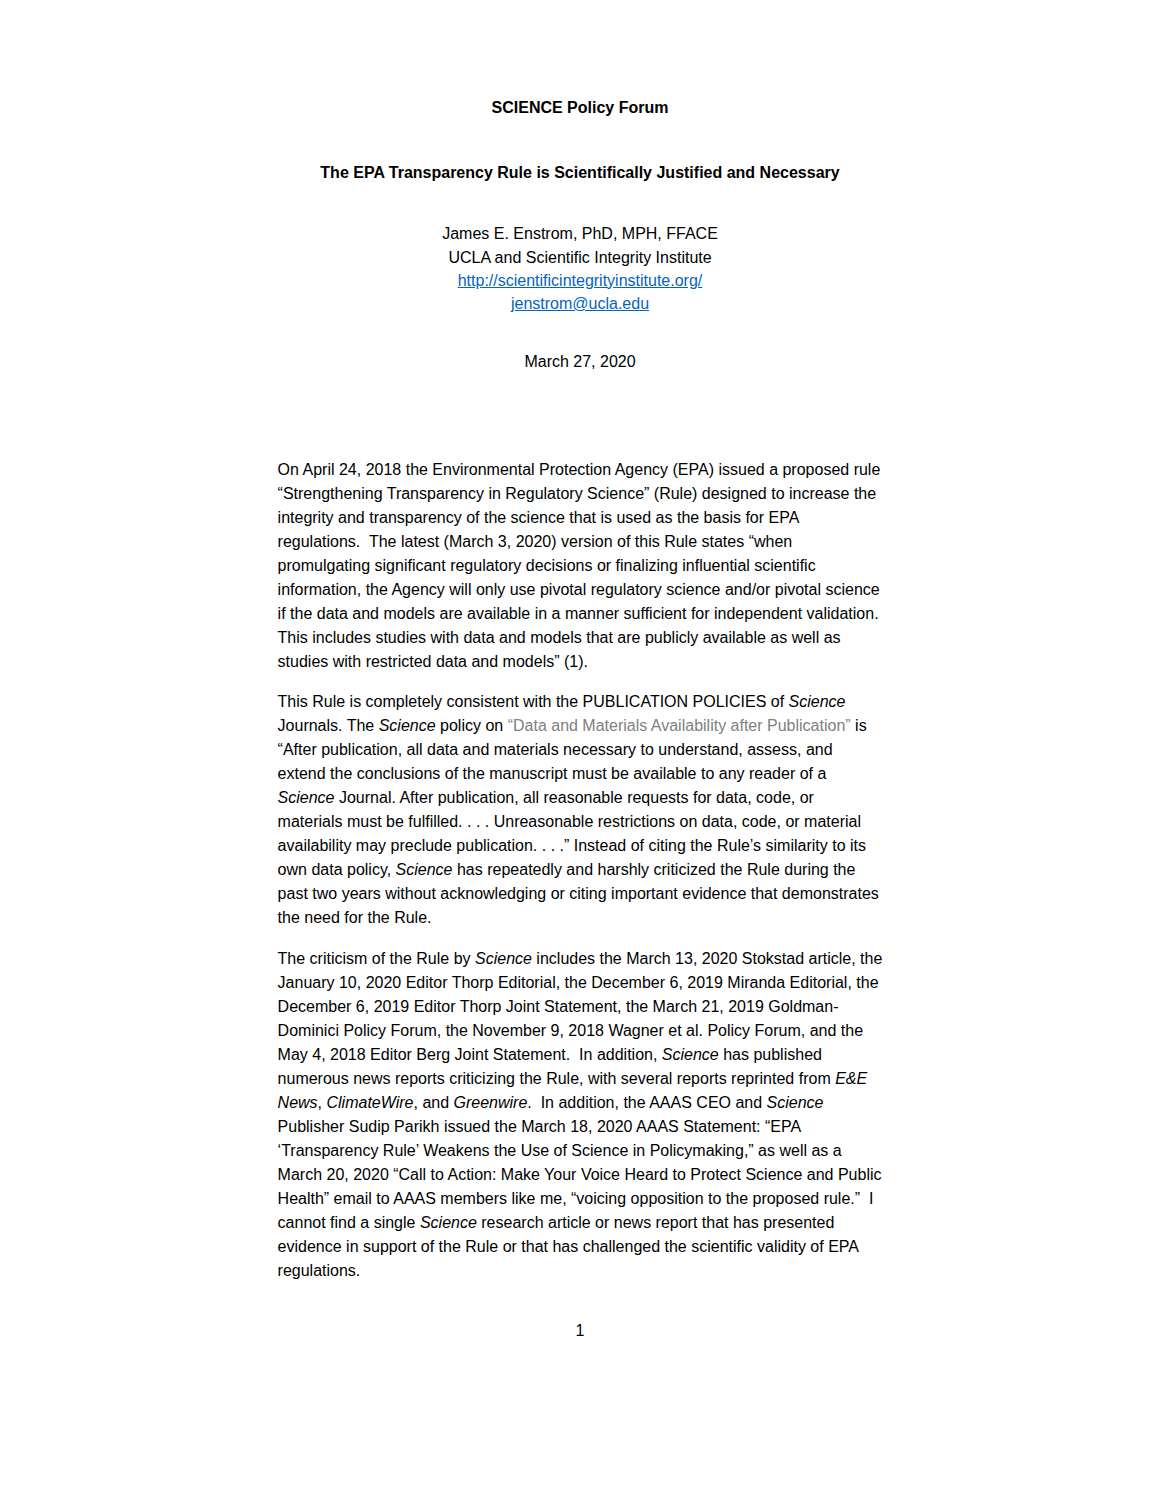SCIENCE Policy Forum
The EPA Transparency Rule is Scientifically Justified and Necessary
James E. Enstrom, PhD, MPH, FFACE
UCLA and Scientific Integrity Institute
http://scientificintegrityinstitute.org/
jenstrom@ucla.edu
March 27, 2020
On April 24, 2018 the Environmental Protection Agency (EPA) issued a proposed rule “Strengthening Transparency in Regulatory Science” (Rule) designed to increase the integrity and transparency of the science that is used as the basis for EPA regulations. The latest (March 3, 2020) version of this Rule states “when promulgating significant regulatory decisions or finalizing influential scientific information, the Agency will only use pivotal regulatory science and/or pivotal science if the data and models are available in a manner sufficient for independent validation. This includes studies with data and models that are publicly available as well as studies with restricted data and models” (1).
This Rule is completely consistent with the PUBLICATION POLICIES of Science Journals. The Science policy on “Data and Materials Availability after Publication” is “After publication, all data and materials necessary to understand, assess, and extend the conclusions of the manuscript must be available to any reader of a Science Journal. After publication, all reasonable requests for data, code, or materials must be fulfilled. . . . Unreasonable restrictions on data, code, or material availability may preclude publication. . . .” Instead of citing the Rule’s similarity to its own data policy, Science has repeatedly and harshly criticized the Rule during the past two years without acknowledging or citing important evidence that demonstrates the need for the Rule.
The criticism of the Rule by Science includes the March 13, 2020 Stokstad article, the January 10, 2020 Editor Thorp Editorial, the December 6, 2019 Miranda Editorial, the December 6, 2019 Editor Thorp Joint Statement, the March 21, 2019 Goldman-Dominici Policy Forum, the November 9, 2018 Wagner et al. Policy Forum, and the May 4, 2018 Editor Berg Joint Statement. In addition, Science has published numerous news reports criticizing the Rule, with several reports reprinted from E&E News, ClimateWire, and Greenwire. In addition, the AAAS CEO and Science Publisher Sudip Parikh issued the March 18, 2020 AAAS Statement: “EPA ‘Transparency Rule’ Weakens the Use of Science in Policymaking,” as well as a March 20, 2020 “Call to Action: Make Your Voice Heard to Protect Science and Public Health” email to AAAS members like me, “voicing opposition to the proposed rule.” I cannot find a single Science research article or news report that has presented evidence in support of the Rule or that has challenged the scientific validity of EPA regulations.
1